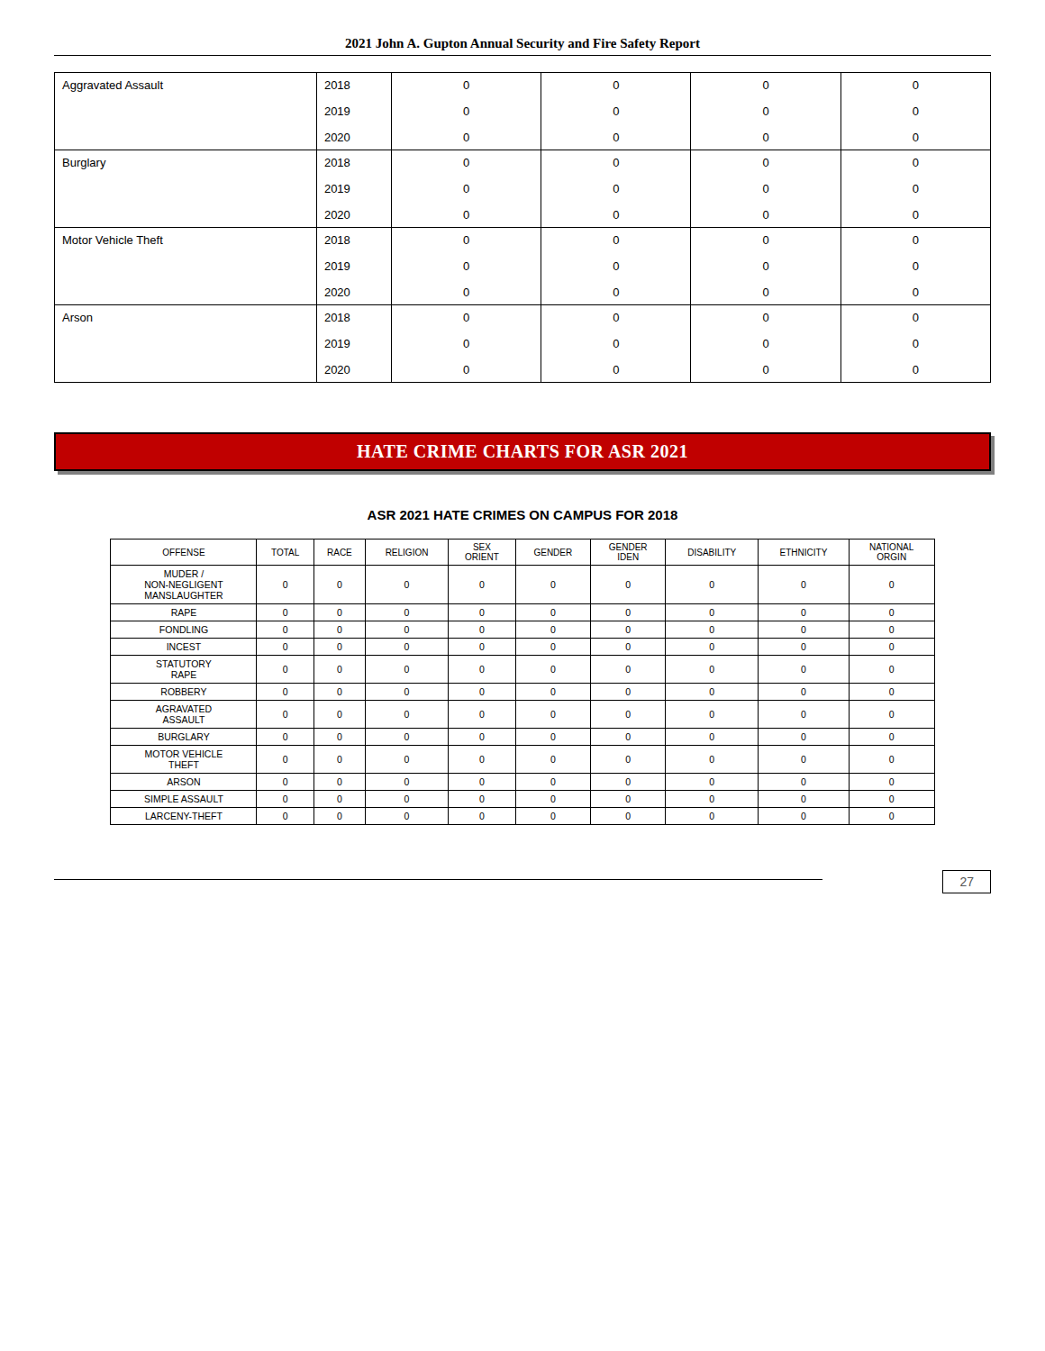2021 John A. Gupton Annual Security and Fire Safety Report
| Aggravated Assault | 2018 2019 2020 | 0 0 0 | 0 0 0 | 0 0 0 | 0 0 0 |
| Burglary | 2018 2019 2020 | 0 0 0 | 0 0 0 | 0 0 0 | 0 0 0 |
| Motor Vehicle Theft | 2018 2019 2020 | 0 0 0 | 0 0 0 | 0 0 0 | 0 0 0 |
| Arson | 2018 2019 2020 | 0 0 0 | 0 0 0 | 0 0 0 | 0 0 0 |
HATE CRIME CHARTS FOR ASR 2021
ASR 2021 HATE CRIMES ON CAMPUS FOR 2018
| OFFENSE | TOTAL | RACE | RELIGION | SEX ORIENT | GENDER | GENDER IDEN | DISABILITY | ETHNICITY | NATIONAL ORGIN |
| --- | --- | --- | --- | --- | --- | --- | --- | --- | --- |
| MUDER / NON-NEGLIGENT MANSLAUGHTER | 0 | 0 | 0 | 0 | 0 | 0 | 0 | 0 | 0 |
| RAPE | 0 | 0 | 0 | 0 | 0 | 0 | 0 | 0 | 0 |
| FONDLING | 0 | 0 | 0 | 0 | 0 | 0 | 0 | 0 | 0 |
| INCEST | 0 | 0 | 0 | 0 | 0 | 0 | 0 | 0 | 0 |
| STATUTORY RAPE | 0 | 0 | 0 | 0 | 0 | 0 | 0 | 0 | 0 |
| ROBBERY | 0 | 0 | 0 | 0 | 0 | 0 | 0 | 0 | 0 |
| AGRAVATED ASSAULT | 0 | 0 | 0 | 0 | 0 | 0 | 0 | 0 | 0 |
| BURGLARY | 0 | 0 | 0 | 0 | 0 | 0 | 0 | 0 | 0 |
| MOTOR VEHICLE THEFT | 0 | 0 | 0 | 0 | 0 | 0 | 0 | 0 | 0 |
| ARSON | 0 | 0 | 0 | 0 | 0 | 0 | 0 | 0 | 0 |
| SIMPLE ASSAULT | 0 | 0 | 0 | 0 | 0 | 0 | 0 | 0 | 0 |
| LARCENY-THEFT | 0 | 0 | 0 | 0 | 0 | 0 | 0 | 0 | 0 |
27